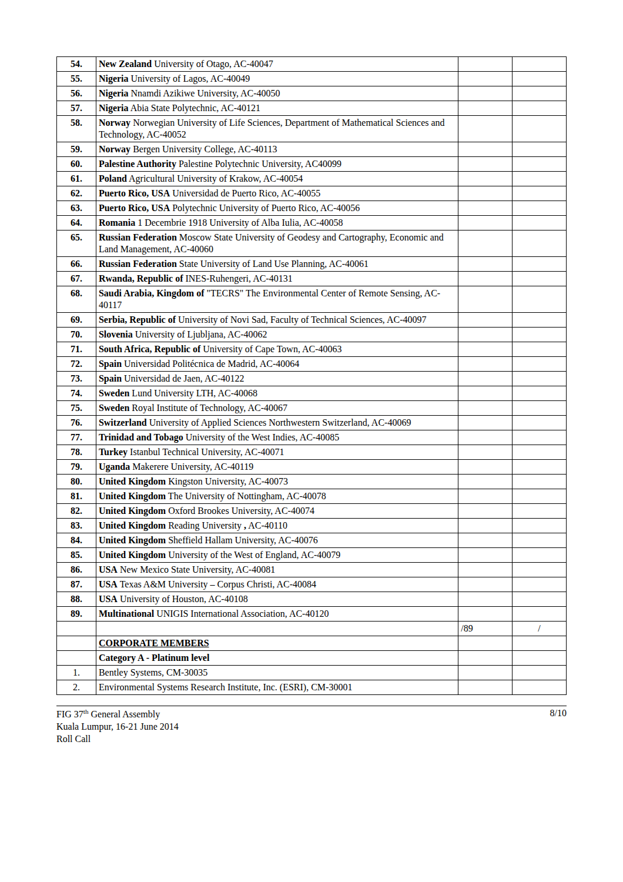| 54. | New Zealand University of Otago, AC-40047 | | |
| 55. | Nigeria University of Lagos, AC-40049 | | |
| 56. | Nigeria Nnamdi Azikiwe University, AC-40050 | | |
| 57. | Nigeria Abia State Polytechnic, AC-40121 | | |
| 58. | Norway Norwegian University of Life Sciences, Department of Mathematical Sciences and Technology, AC-40052 | | |
| 59. | Norway Bergen University College, AC-40113 | | |
| 60. | Palestine Authority Palestine Polytechnic University, AC40099 | | |
| 61. | Poland Agricultural University of Krakow, AC-40054 | | |
| 62. | Puerto Rico, USA Universidad de Puerto Rico, AC-40055 | | |
| 63. | Puerto Rico, USA Polytechnic University of Puerto Rico, AC-40056 | | |
| 64. | Romania 1 Decembrie 1918 University of Alba Iulia, AC-40058 | | |
| 65. | Russian Federation Moscow State University of Geodesy and Cartography, Economic and Land Management, AC-40060 | | |
| 66. | Russian Federation State University of Land Use Planning, AC-40061 | | |
| 67. | Rwanda, Republic of INES-Ruhengeri, AC-40131 | | |
| 68. | Saudi Arabia, Kingdom of "TECRS" The Environmental Center of Remote Sensing, AC-40117 | | |
| 69. | Serbia, Republic of University of Novi Sad, Faculty of Technical Sciences, AC-40097 | | |
| 70. | Slovenia University of Ljubljana, AC-40062 | | |
| 71. | South Africa, Republic of University of Cape Town, AC-40063 | | |
| 72. | Spain Universidad Politécnica de Madrid, AC-40064 | | |
| 73. | Spain Universidad de Jaen, AC-40122 | | |
| 74. | Sweden Lund University LTH, AC-40068 | | |
| 75. | Sweden Royal Institute of Technology, AC-40067 | | |
| 76. | Switzerland University of Applied Sciences Northwestern Switzerland, AC-40069 | | |
| 77. | Trinidad and Tobago University of the West Indies, AC-40085 | | |
| 78. | Turkey Istanbul Technical University, AC-40071 | | |
| 79. | Uganda Makerere University, AC-40119 | | |
| 80. | United Kingdom Kingston University, AC-40073 | | |
| 81. | United Kingdom The University of Nottingham, AC-40078 | | |
| 82. | United Kingdom Oxford Brookes University, AC-40074 | | |
| 83. | United Kingdom Reading University , AC-40110 | | |
| 84. | United Kingdom Sheffield Hallam University, AC-40076 | | |
| 85. | United Kingdom University of the West of England, AC-40079 | | |
| 86. | USA New Mexico State University, AC-40081 | | |
| 87. | USA Texas A&M University – Corpus Christi, AC-40084 | | |
| 88. | USA University of Houston, AC-40108 | | |
| 89. | Multinational UNIGIS International Association, AC-40120 | | |
| | | /89 | / |
| | CORPORATE MEMBERS | | |
| | Category A - Platinum level | | |
| 1. | Bentley Systems, CM-30035 | | |
| 2. | Environmental Systems Research Institute, Inc. (ESRI), CM-30001 | | |
FIG 37th General Assembly
Kuala Lumpur, 16-21 June 2014
Roll Call
8/10